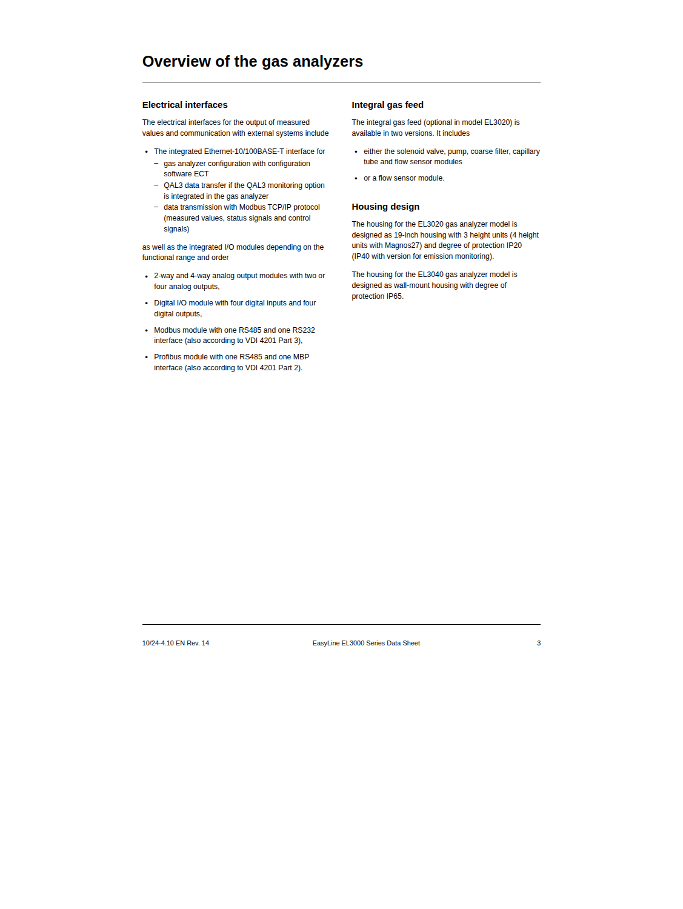Overview of the gas analyzers
Electrical interfaces
The electrical interfaces for the output of measured values and communication with external systems include
The integrated Ethernet-10/100BASE-T interface for
gas analyzer configuration with configuration software ECT
QAL3 data transfer if the QAL3 monitoring option is integrated in the gas analyzer
data transmission with Modbus TCP/IP protocol (measured values, status signals and control signals)
as well as the integrated I/O modules depending on the functional range and order
2-way and 4-way analog output modules with two or four analog outputs,
Digital I/O module with four digital inputs and four digital outputs,
Modbus module with one RS485 and one RS232 interface (also according to VDI 4201 Part 3),
Profibus module with one RS485 and one MBP interface (also according to VDI 4201 Part 2).
Integral gas feed
The integral gas feed (optional in model EL3020) is available in two versions. It includes
either the solenoid valve, pump, coarse filter, capillary tube and flow sensor modules
or a flow sensor module.
Housing design
The housing for the EL3020 gas analyzer model is designed as 19-inch housing with 3 height units (4 height units with Magnos27) and degree of protection IP20 (IP40 with version for emission monitoring).
The housing for the EL3040 gas analyzer model is designed as wall-mount housing with degree of protection IP65.
10/24-4.10 EN Rev. 14
EasyLine EL3000 Series Data Sheet
3